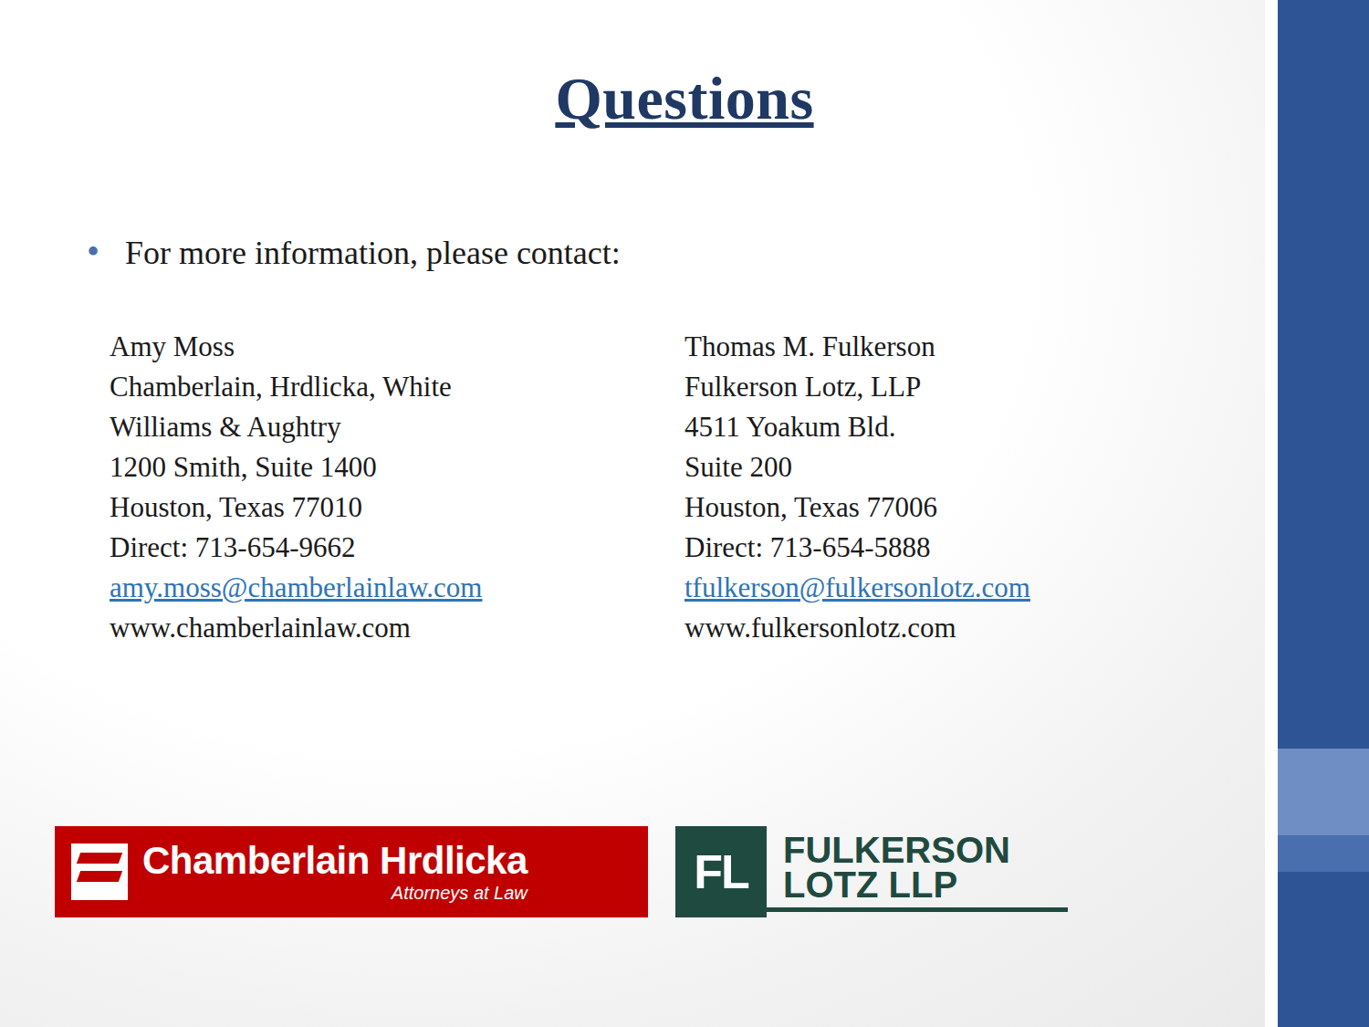Questions
For more information, please contact:
Amy Moss
Chamberlain, Hrdlicka, White
Williams & Aughtry
1200 Smith, Suite 1400
Houston, Texas 77010
Direct: 713-654-9662
amy.moss@chamberlainlaw.com
www.chamberlainlaw.com
Thomas M. Fulkerson
Fulkerson Lotz, LLP
4511 Yoakum Bld.
Suite 200
Houston, Texas 77006
Direct: 713-654-5888
tfulkerson@fulkersonlotz.com
www.fulkersonlotz.com
Chamberlain Hrdlicka
Attorneys at Law
FL
FULKERSON
LOTZ LLP